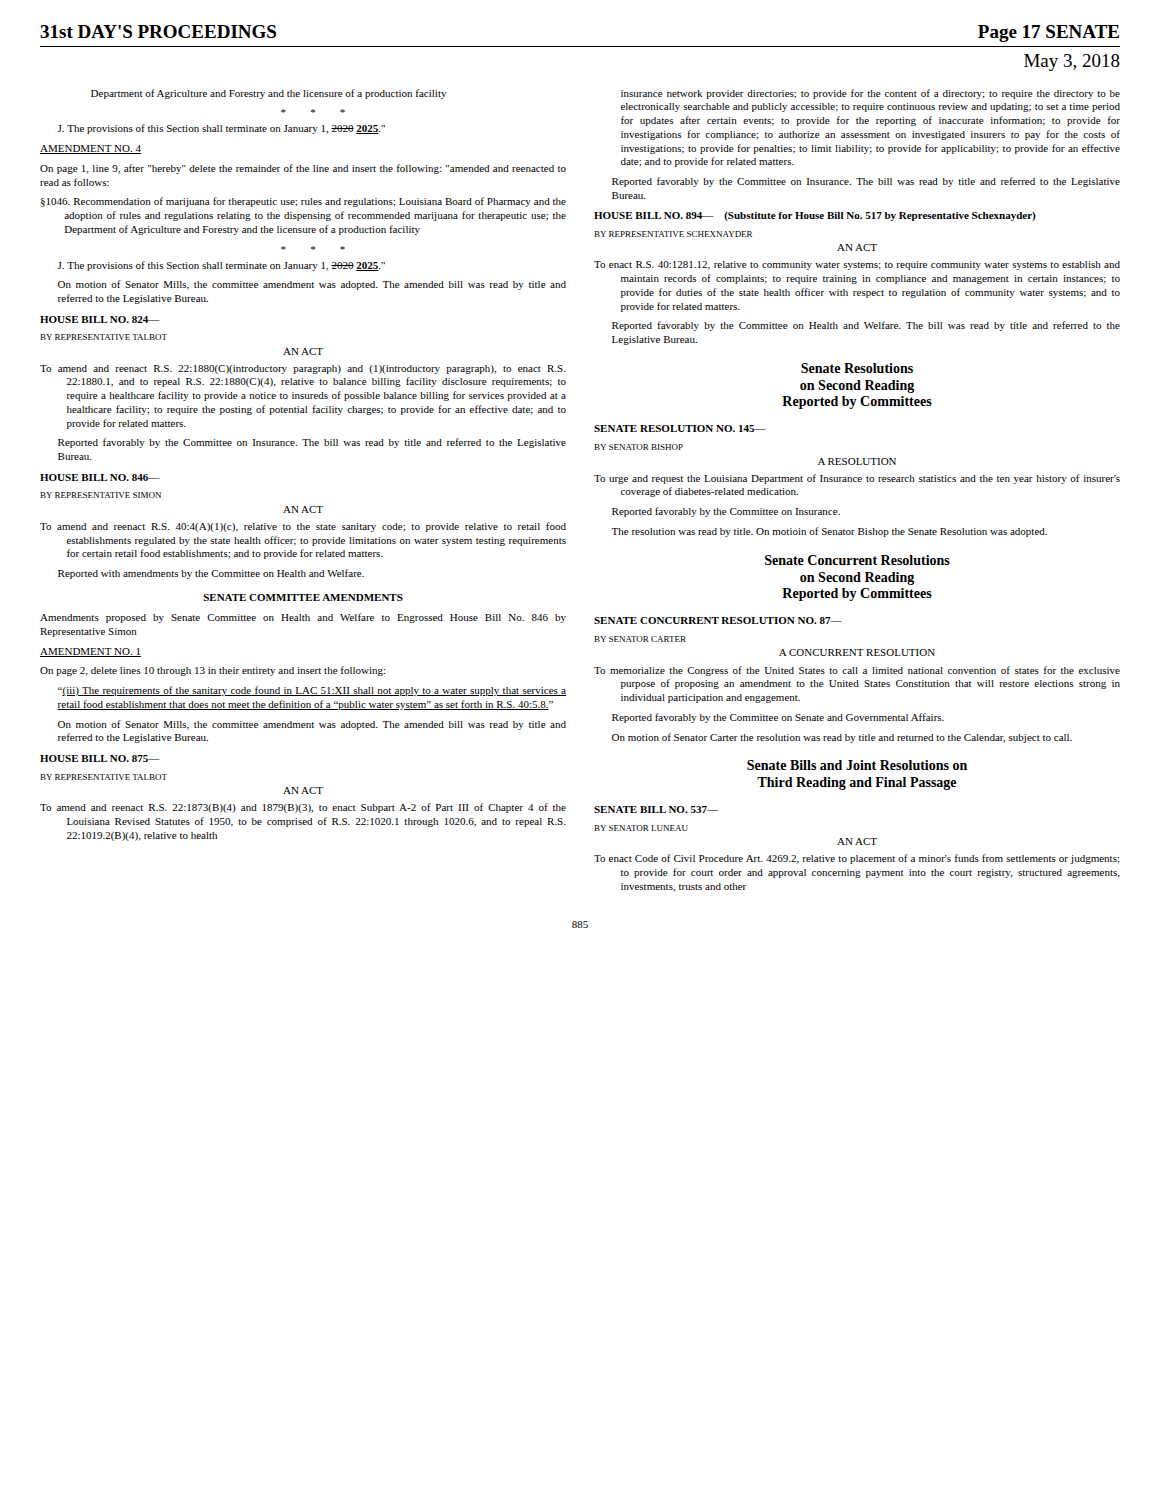31st DAY'S PROCEEDINGS
Page 17 SENATE
May 3, 2018
Department of Agriculture and Forestry and the licensure of a production facility
***
J. The provisions of this Section shall terminate on January 1, 2020 2025."
AMENDMENT NO. 4
On page 1, line 9, after "hereby" delete the remainder of the line and insert the following: "amended and reenacted to read as follows:
§1046. Recommendation of marijuana for therapeutic use; rules and regulations; Louisiana Board of Pharmacy and the adoption of rules and regulations relating to the dispensing of recommended marijuana for therapeutic use; the Department of Agriculture and Forestry and the licensure of a production facility
***
J. The provisions of this Section shall terminate on January 1, 2020 2025."
On motion of Senator Mills, the committee amendment was adopted. The amended bill was read by title and referred to the Legislative Bureau.
HOUSE BILL NO. 824—
BY REPRESENTATIVE TALBOT
AN ACT
To amend and reenact R.S. 22:1880(C)(introductory paragraph) and (1)(introductory paragraph), to enact R.S. 22:1880.1, and to repeal R.S. 22:1880(C)(4), relative to balance billing facility disclosure requirements; to require a healthcare facility to provide a notice to insureds of possible balance billing for services provided at a healthcare facility; to require the posting of potential facility charges; to provide for an effective date; and to provide for related matters.
Reported favorably by the Committee on Insurance. The bill was read by title and referred to the Legislative Bureau.
HOUSE BILL NO. 846—
BY REPRESENTATIVE SIMON
AN ACT
To amend and reenact R.S. 40:4(A)(1)(c), relative to the state sanitary code; to provide relative to retail food establishments regulated by the state health officer; to provide limitations on water system testing requirements for certain retail food establishments; and to provide for related matters.
Reported with amendments by the Committee on Health and Welfare.
SENATE COMMITTEE AMENDMENTS
Amendments proposed by Senate Committee on Health and Welfare to Engrossed House Bill No. 846 by Representative Simon
AMENDMENT NO. 1
On page 2, delete lines 10 through 13 in their entirety and insert the following:
“(iii) The requirements of the sanitary code found in LAC 51:XII shall not apply to a water supply that services a retail food establishment that does not meet the definition of a “public water system” as set forth in R.S. 40:5.8.”
On motion of Senator Mills, the committee amendment was adopted. The amended bill was read by title and referred to the Legislative Bureau.
HOUSE BILL NO. 875—
BY REPRESENTATIVE TALBOT
AN ACT
To amend and reenact R.S. 22:1873(B)(4) and 1879(B)(3), to enact Subpart A-2 of Part III of Chapter 4 of the Louisiana Revised Statutes of 1950, to be comprised of R.S. 22:1020.1 through 1020.6, and to repeal R.S. 22:1019.2(B)(4), relative to health
insurance network provider directories; to provide for the content of a directory; to require the directory to be electronically searchable and publicly accessible; to require continuous review and updating; to set a time period for updates after certain events; to provide for the reporting of inaccurate information; to provide for investigations for compliance; to authorize an assessment on investigated insurers to pay for the costs of investigations; to provide for penalties; to limit liability; to provide for applicability; to provide for an effective date; and to provide for related matters.
Reported favorably by the Committee on Insurance. The bill was read by title and referred to the Legislative Bureau.
HOUSE BILL NO. 894— (Substitute for House Bill No. 517 by Representative Schexnayder)
BY REPRESENTATIVE SCHEXNAYDER
AN ACT
To enact R.S. 40:1281.12, relative to community water systems; to require community water systems to establish and maintain records of complaints; to require training in compliance and management in certain instances; to provide for duties of the state health officer with respect to regulation of community water systems; and to provide for related matters.
Reported favorably by the Committee on Health and Welfare. The bill was read by title and referred to the Legislative Bureau.
Senate Resolutions
on Second Reading
Reported by Committees
SENATE RESOLUTION NO. 145—
BY SENATOR BISHOP
A RESOLUTION
To urge and request the Louisiana Department of Insurance to research statistics and the ten year history of insurer's coverage of diabetes-related medication.
Reported favorably by the Committee on Insurance.
The resolution was read by title. On motioin of Senator Bishop the Senate Resolution was adopted.
Senate Concurrent Resolutions
on Second Reading
Reported by Committees
SENATE CONCURRENT RESOLUTION NO. 87—
BY SENATOR CARTER
A CONCURRENT RESOLUTION
To memorialize the Congress of the United States to call a limited national convention of states for the exclusive purpose of proposing an amendment to the United States Constitution that will restore elections strong in individual participation and engagement.
Reported favorably by the Committee on Senate and Governmental Affairs.
On motion of Senator Carter the resolution was read by title and returned to the Calendar, subject to call.
Senate Bills and Joint Resolutions on
Third Reading and Final Passage
SENATE BILL NO. 537—
BY SENATOR LUNEAU
AN ACT
To enact Code of Civil Procedure Art. 4269.2, relative to placement of a minor's funds from settlements or judgments; to provide for court order and approval concerning payment into the court registry, structured agreements, investments, trusts and other
885